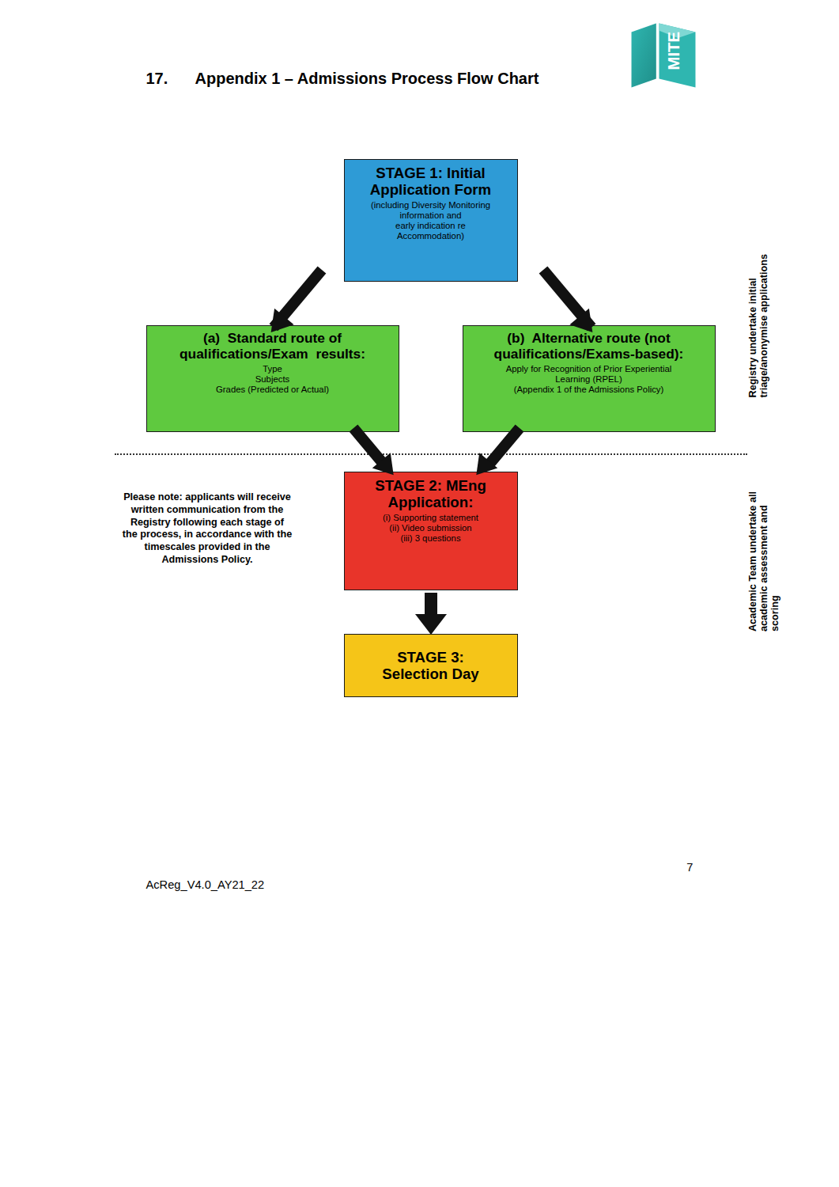MITE
17. Appendix 1 – Admissions Process Flow Chart
STAGE 1: Initial
Application Form (including Diversity Monitoring
information and
early indication re
Accommodation)
(a) Standard route of
qualifications/Exam results: Type
Subjects
Grades (Predicted or Actual)
(b) Alternative route (not
qualifications/Exams-based): Apply for Recognition of Prior Experiential
Learning (RPEL)
(Appendix 1 of the Admissions Policy)
STAGE 2: MEng
Application: (i) Supporting statement
(ii) Video submission
(iii) 3 questions
STAGE 3:
Selection Day
Please note: applicants will receive written communication from the Registry following each stage of the process, in accordance with the timescales provided in the Admissions Policy.
Registry undertake initial
triage/anonymise applications
Academic Team undertake all
academic assessment and
scoring
7 AcReg_V4.0_AY21_22